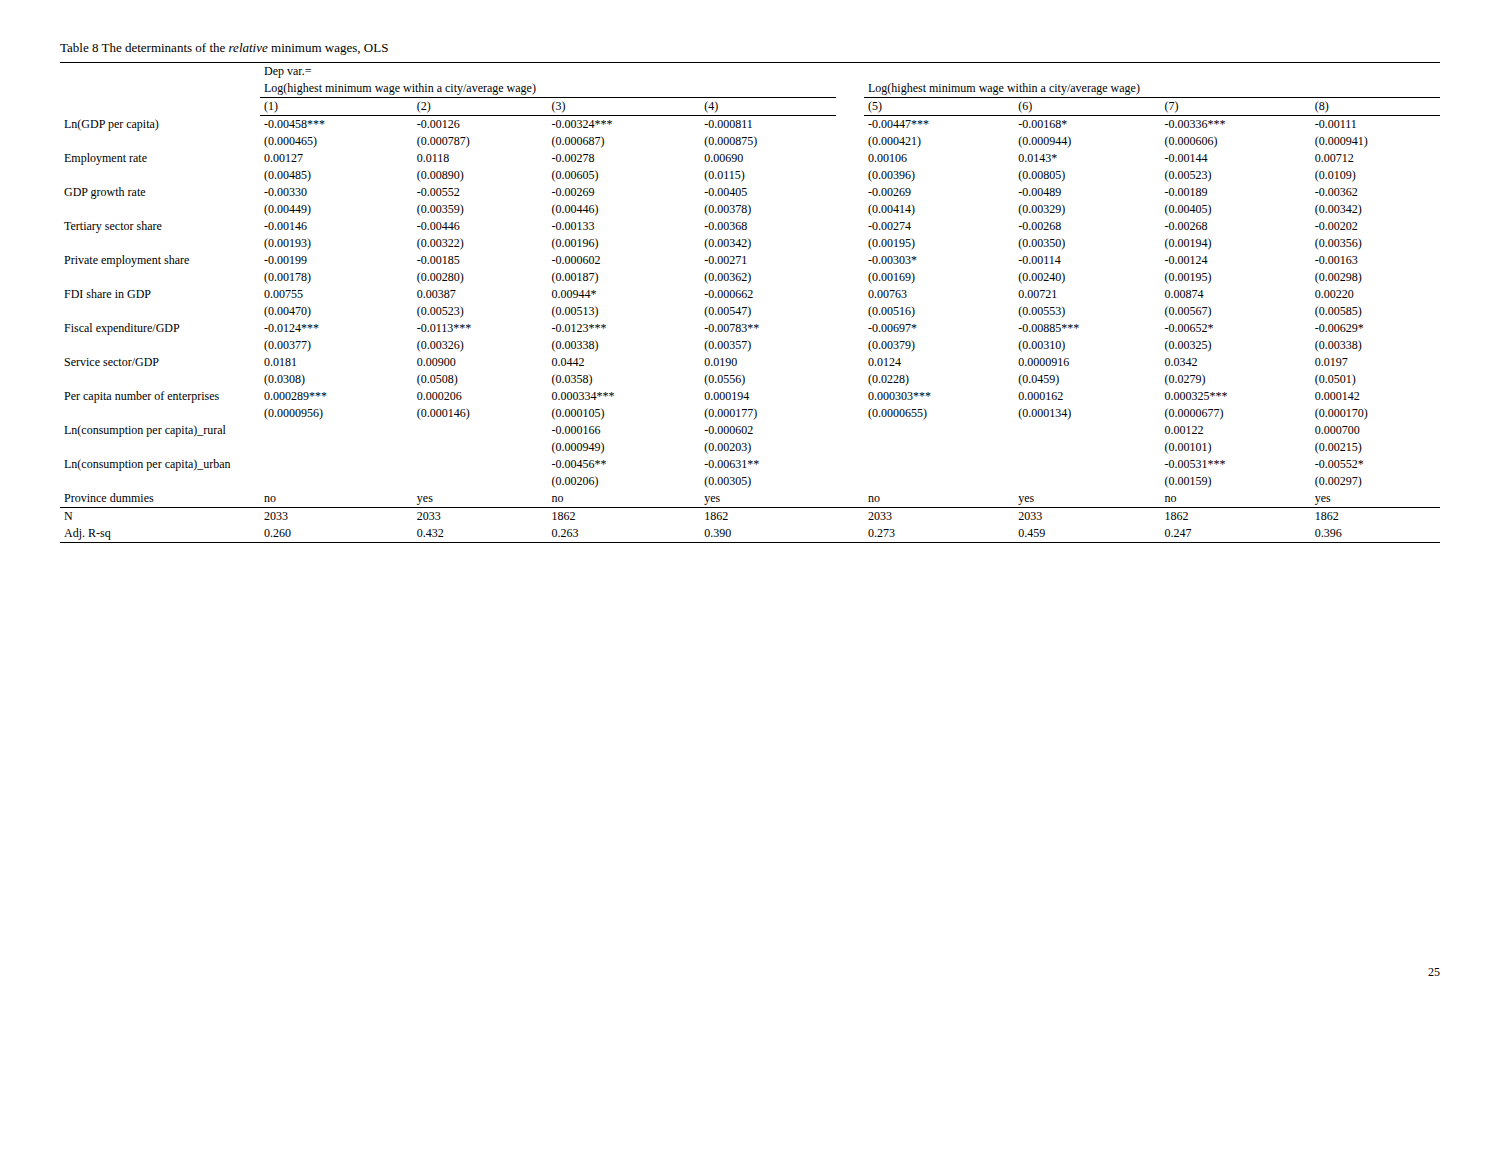Table 8 The determinants of the relative minimum wages, OLS
| | Dep var.= | | |
| | Log(highest minimum wage within a city/average wage) | | Log(highest minimum wage within a city/average wage) |
| | (1) | (2) | (3) | (4) | | (5) | (6) | (7) | (8) |
| Ln(GDP per capita) | -0.00458*** | -0.00126 | -0.00324*** | -0.000811 | | -0.00447*** | -0.00168* | -0.00336*** | -0.00111 |
| | (0.000465) | (0.000787) | (0.000687) | (0.000875) | | (0.000421) | (0.000944) | (0.000606) | (0.000941) |
| Employment rate | 0.00127 | 0.0118 | -0.00278 | 0.00690 | | 0.00106 | 0.0143* | -0.00144 | 0.00712 |
| | (0.00485) | (0.00890) | (0.00605) | (0.0115) | | (0.00396) | (0.00805) | (0.00523) | (0.0109) |
| GDP growth rate | -0.00330 | -0.00552 | -0.00269 | -0.00405 | | -0.00269 | -0.00489 | -0.00189 | -0.00362 |
| | (0.00449) | (0.00359) | (0.00446) | (0.00378) | | (0.00414) | (0.00329) | (0.00405) | (0.00342) |
| Tertiary sector share | -0.00146 | -0.00446 | -0.00133 | -0.00368 | | -0.00274 | -0.00268 | -0.00268 | -0.00202 |
| | (0.00193) | (0.00322) | (0.00196) | (0.00342) | | (0.00195) | (0.00350) | (0.00194) | (0.00356) |
| Private employment share | -0.00199 | -0.00185 | -0.000602 | -0.00271 | | -0.00303* | -0.00114 | -0.00124 | -0.00163 |
| | (0.00178) | (0.00280) | (0.00187) | (0.00362) | | (0.00169) | (0.00240) | (0.00195) | (0.00298) |
| FDI share in GDP | 0.00755 | 0.00387 | 0.00944* | -0.000662 | | 0.00763 | 0.00721 | 0.00874 | 0.00220 |
| | (0.00470) | (0.00523) | (0.00513) | (0.00547) | | (0.00516) | (0.00553) | (0.00567) | (0.00585) |
| Fiscal expenditure/GDP | -0.0124*** | -0.0113*** | -0.0123*** | -0.00783** | | -0.00697* | -0.00885*** | -0.00652* | -0.00629* |
| | (0.00377) | (0.00326) | (0.00338) | (0.00357) | | (0.00379) | (0.00310) | (0.00325) | (0.00338) |
| Service sector/GDP | 0.0181 | 0.00900 | 0.0442 | 0.0190 | | 0.0124 | 0.0000916 | 0.0342 | 0.0197 |
| | (0.0308) | (0.0508) | (0.0358) | (0.0556) | | (0.0228) | (0.0459) | (0.0279) | (0.0501) |
| Per capita number of enterprises | 0.000289*** | 0.000206 | 0.000334*** | 0.000194 | | 0.000303*** | 0.000162 | 0.000325*** | 0.000142 |
| | (0.0000956) | (0.000146) | (0.000105) | (0.000177) | | (0.0000655) | (0.000134) | (0.0000677) | (0.000170) |
| Ln(consumption per capita)_rural | | | -0.000166 | -0.000602 | | | | 0.00122 | 0.000700 |
| | | | (0.000949) | (0.00203) | | | | (0.00101) | (0.00215) |
| Ln(consumption per capita)_urban | | | -0.00456** | -0.00631** | | | | -0.00531*** | -0.00552* |
| | | | (0.00206) | (0.00305) | | | | (0.00159) | (0.00297) |
| Province dummies | no | yes | no | yes | | no | yes | no | yes |
| N | 2033 | 2033 | 1862 | 1862 | | 2033 | 2033 | 1862 | 1862 |
| Adj. R-sq | 0.260 | 0.432 | 0.263 | 0.390 | | 0.273 | 0.459 | 0.247 | 0.396 |
25